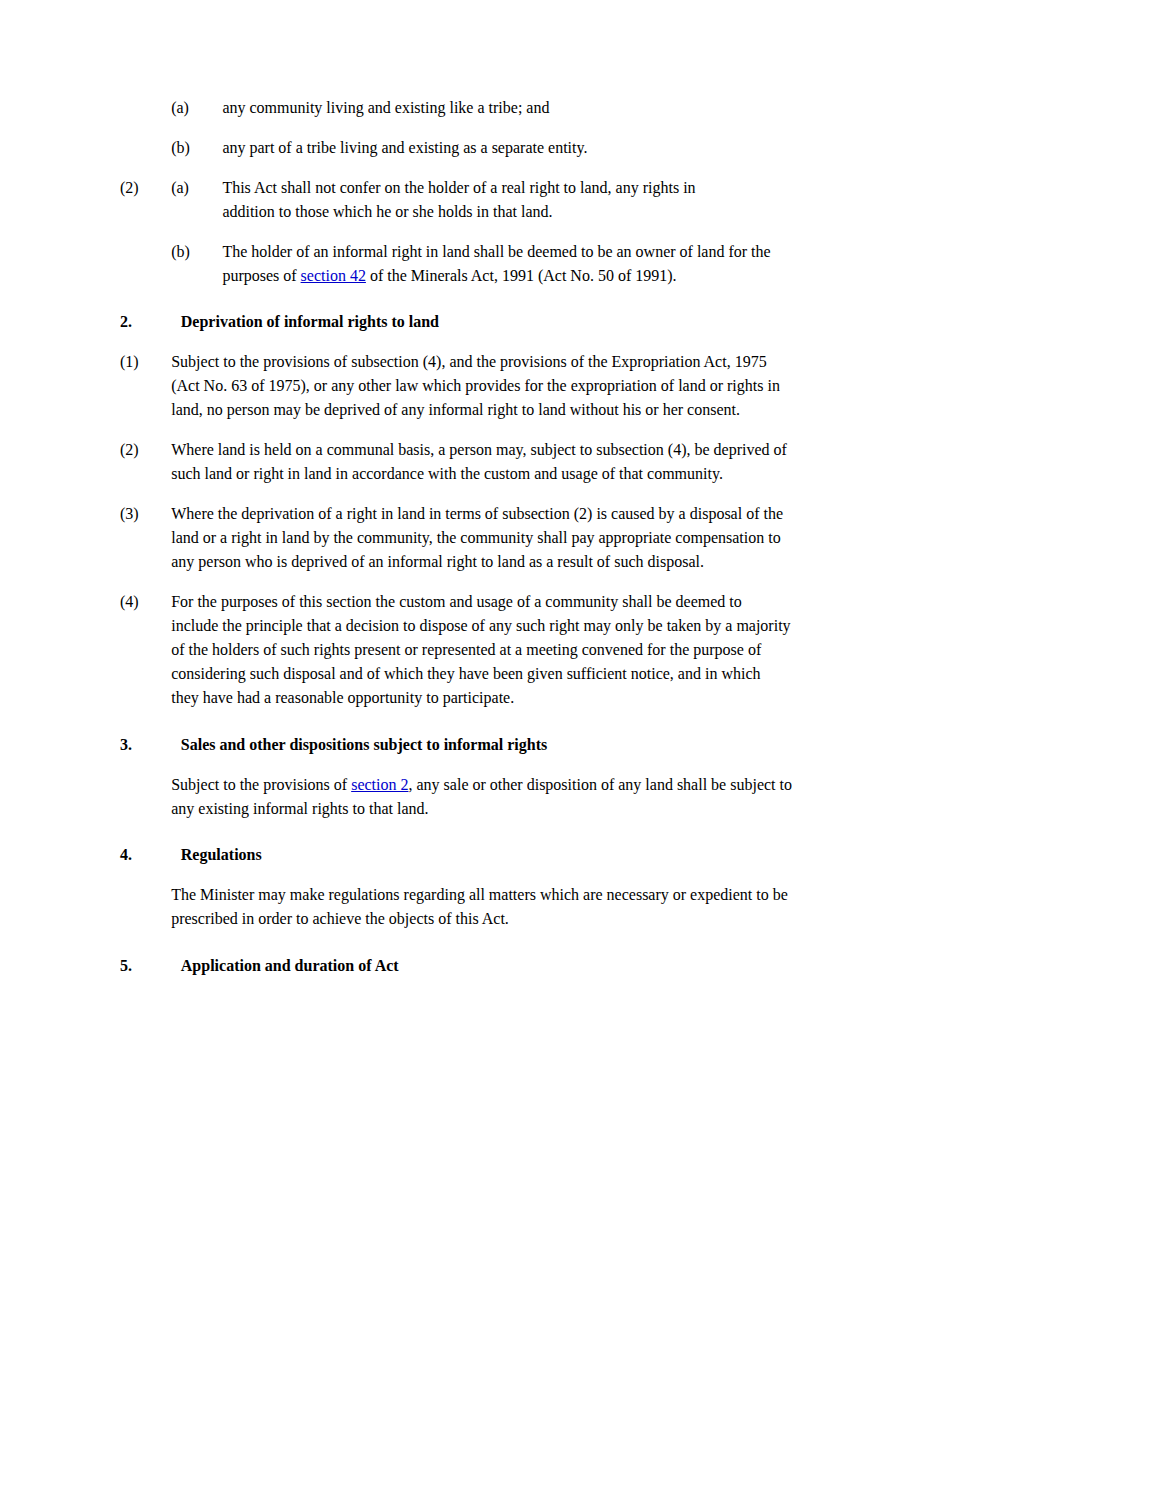(a) any community living and existing like a tribe; and
(b) any part of a tribe living and existing as a separate entity.
(2) (a) This Act shall not confer on the holder of a real right to land, any rights in
addition to those which he or she holds in that land.
(b) The holder of an informal right in land shall be deemed to be an owner of land for the purposes of section 42 of the Minerals Act, 1991 (Act No. 50 of 1991).
2. Deprivation of informal rights to land
(1) Subject to the provisions of subsection (4), and the provisions of the Expropriation Act, 1975 (Act No. 63 of 1975), or any other law which provides for the expropriation of land or rights in land, no person may be deprived of any informal right to land without his or her consent.
(2) Where land is held on a communal basis, a person may, subject to subsection (4), be deprived of such land or right in land in accordance with the custom and usage of that community.
(3) Where the deprivation of a right in land in terms of subsection (2) is caused by a disposal of the land or a right in land by the community, the community shall pay appropriate compensation to any person who is deprived of an informal right to land as a result of such disposal.
(4) For the purposes of this section the custom and usage of a community shall be deemed to include the principle that a decision to dispose of any such right may only be taken by a majority of the holders of such rights present or represented at a meeting convened for the purpose of considering such disposal and of which they have been given sufficient notice, and in which they have had a reasonable opportunity to participate.
3. Sales and other dispositions subject to informal rights
Subject to the provisions of section 2, any sale or other disposition of any land shall be subject to any existing informal rights to that land.
4. Regulations
The Minister may make regulations regarding all matters which are necessary or expedient to be prescribed in order to achieve the objects of this Act.
5. Application and duration of Act